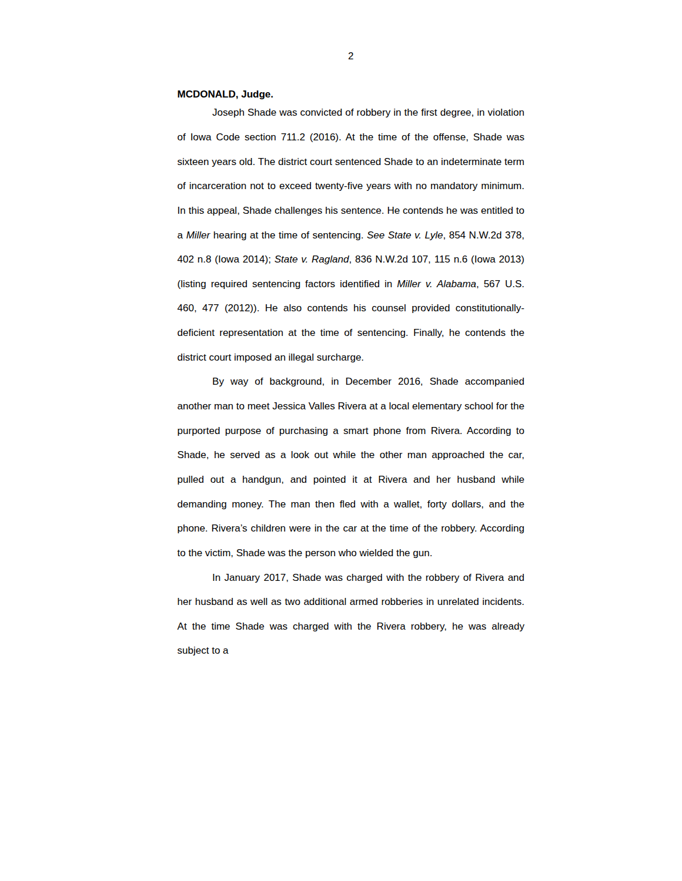2
MCDONALD, Judge.
Joseph Shade was convicted of robbery in the first degree, in violation of Iowa Code section 711.2 (2016). At the time of the offense, Shade was sixteen years old. The district court sentenced Shade to an indeterminate term of incarceration not to exceed twenty-five years with no mandatory minimum. In this appeal, Shade challenges his sentence. He contends he was entitled to a Miller hearing at the time of sentencing. See State v. Lyle, 854 N.W.2d 378, 402 n.8 (Iowa 2014); State v. Ragland, 836 N.W.2d 107, 115 n.6 (Iowa 2013) (listing required sentencing factors identified in Miller v. Alabama, 567 U.S. 460, 477 (2012)). He also contends his counsel provided constitutionally-deficient representation at the time of sentencing. Finally, he contends the district court imposed an illegal surcharge.
By way of background, in December 2016, Shade accompanied another man to meet Jessica Valles Rivera at a local elementary school for the purported purpose of purchasing a smart phone from Rivera. According to Shade, he served as a look out while the other man approached the car, pulled out a handgun, and pointed it at Rivera and her husband while demanding money. The man then fled with a wallet, forty dollars, and the phone. Rivera’s children were in the car at the time of the robbery. According to the victim, Shade was the person who wielded the gun.
In January 2017, Shade was charged with the robbery of Rivera and her husband as well as two additional armed robberies in unrelated incidents. At the time Shade was charged with the Rivera robbery, he was already subject to a